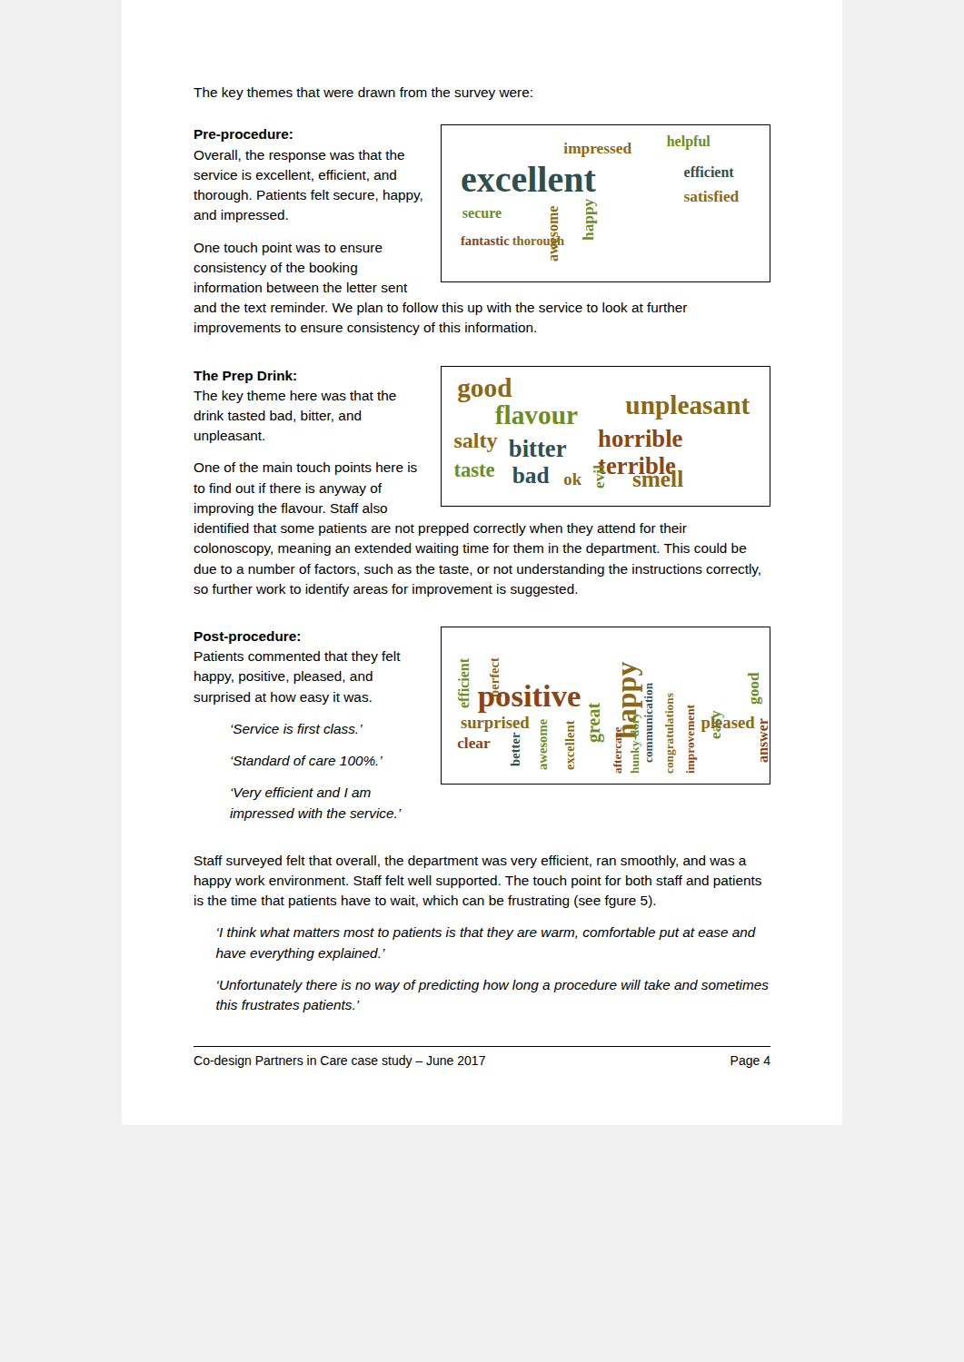The key themes that were drawn from the survey were:
excellent impressed helpful efficient satisfied secure awesome happy fantastic thorough
Pre-procedure:
Overall, the response was that the service is excellent, efficient, and thorough. Patients felt secure, happy, and impressed.
One touch point was to ensure consistency of the booking information between the letter sent and the text reminder. We plan to follow this up with the service to look at further improvements to ensure consistency of this information.
good flavour unpleasant salty horrible bitter terrible taste bad ok evil smell
The Prep Drink:
The key theme here was that the drink tasted bad, bitter, and unpleasant.
One of the main touch points here is to find out if there is anyway of improving the flavour. Staff also identified that some patients are not prepped correctly when they attend for their colonoscopy, meaning an extended waiting time for them in the department. This could be due to a number of factors, such as the taste, or not understanding the instructions correctly, so further work to identify areas for improvement is suggested.
efficient perfect positive happy great surprised clear better awesome excellent communication aftercare hunky-dory congratulations improvement easy pleased good answer
Post-procedure:
Patients commented that they felt happy, positive, pleased, and surprised at how easy it was.
‘Service is first class.’
‘Standard of care 100%.’
‘Very efficient and I am impressed with the service.’
Staff surveyed felt that overall, the department was very efficient, ran smoothly, and was a happy work environment. Staff felt well supported. The touch point for both staff and patients is the time that patients have to wait, which can be frustrating (see fgure 5).
‘I think what matters most to patients is that they are warm, comfortable put at ease and have everything explained.’
‘Unfortunately there is no way of predicting how long a procedure will take and sometimes this frustrates patients.’
Co-design Partners in Care case study – June 2017 Page 4